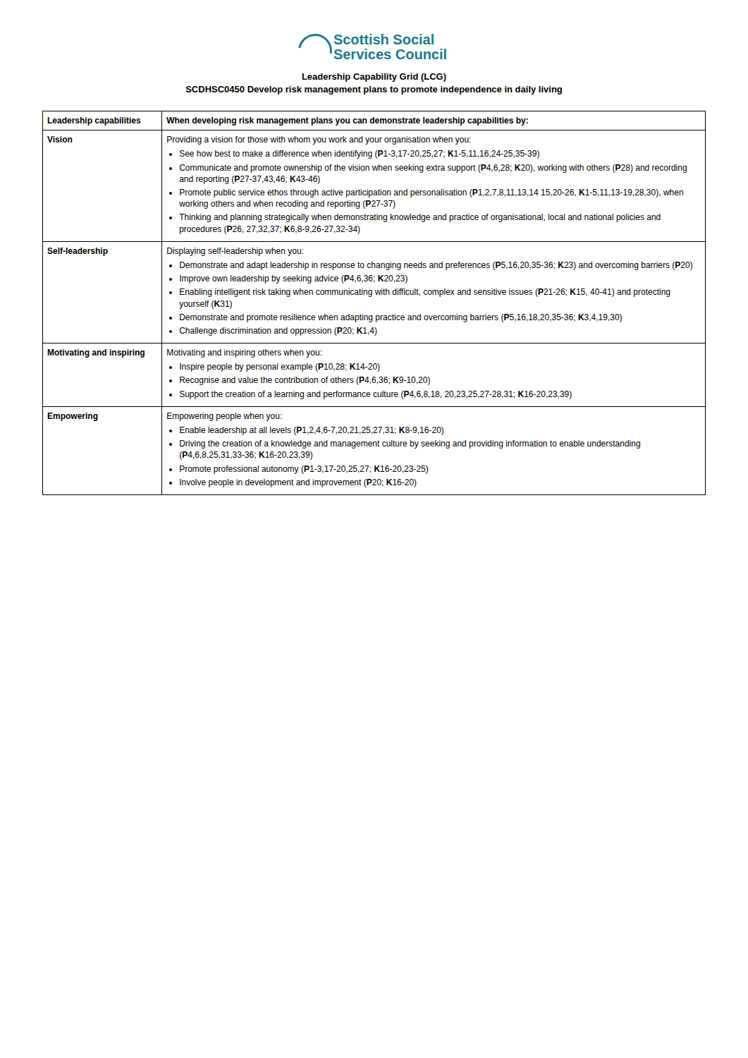Scottish Social
Services Council
Leadership Capability Grid (LCG)
SCDHSC0450 Develop risk management plans to promote independence in daily living
| Leadership capabilities | When developing risk management plans you can demonstrate leadership capabilities by: |
| --- | --- |
| Vision | Providing a vision for those with whom you work and your organisation when you: See how best to make a difference when identifying ( P 1-3,17-20,25,27; K 1-5,11,16,24-25,35-39) Communicate and promote ownership of the vision when seeking extra support ( P 4,6,28; K 20), working with others ( P 28) and recording and reporting ( P 27-37,43,46; K 43-46) Promote public service ethos through active participation and personalisation ( P 1,2,7,8,11,13,14 15,20-26, K 1-5,11,13-19,28,30), when working others and when recoding and reporting ( P 27-37) Thinking and planning strategically when demonstrating knowledge and practice of organisational, local and national policies and procedures ( P 26, 27,32,37; K 6,8-9,26-27,32-34) |
| Self-leadership | Displaying self-leadership when you: Demonstrate and adapt leadership in response to changing needs and preferences ( P 5,16,20,35-36; K 23) and overcoming barriers ( P 20) Improve own leadership by seeking advice ( P 4,6,36; K 20,23) Enabling intelligent risk taking when communicating with difficult, complex and sensitive issues ( P 21-26; K 15, 40-41) and protecting yourself ( K 31) Demonstrate and promote resilience when adapting practice and overcoming barriers ( P 5,16,18,20,35-36; K 3,4,19,30) Challenge discrimination and oppression ( P 20; K 1,4) |
| Motivating and inspiring | Motivating and inspiring others when you: Inspire people by personal example ( P 10,28; K 14-20) Recognise and value the contribution of others ( P 4,6,36; K 9-10,20) Support the creation of a learning and performance culture ( P 4,6,8,18, 20,23,25,27-28,31; K 16-20,23,39) |
| Empowering | Empowering people when you: Enable leadership at all levels ( P 1,2,4,6-7,20,21,25,27,31; K 8-9,16-20) Driving the creation of a knowledge and management culture by seeking and providing information to enable understanding ( P 4,6,8,25,31,33-36; K 16-20,23,39) Promote professional autonomy ( P 1-3,17-20,25,27; K 16-20,23-25) Involve people in development and improvement ( P 20; K 16-20) |